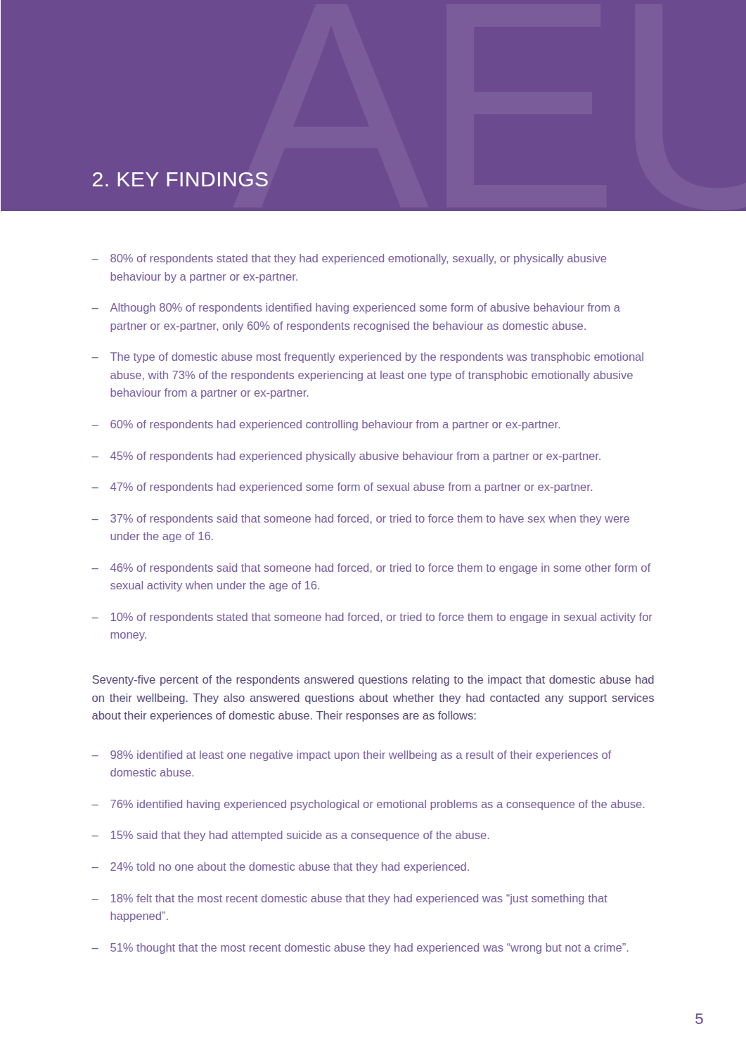AEUS
2. KEY FINDINGS
80% of respondents stated that they had experienced emotionally, sexually, or physically abusive behaviour by a partner or ex-partner.
Although 80% of respondents identified having experienced some form of abusive behaviour from a partner or ex-partner, only 60% of respondents recognised the behaviour as domestic abuse.
The type of domestic abuse most frequently experienced by the respondents was transphobic emotional abuse, with 73% of the respondents experiencing at least one type of transphobic emotionally abusive behaviour from a partner or ex-partner.
60% of respondents had experienced controlling behaviour from a partner or ex-partner.
45% of respondents had experienced physically abusive behaviour from a partner or ex-partner.
47% of respondents had experienced some form of sexual abuse from a partner or ex-partner.
37% of respondents said that someone had forced, or tried to force them to have sex when they were under the age of 16.
46% of respondents said that someone had forced, or tried to force them to engage in some other form of sexual activity when under the age of 16.
10% of respondents stated that someone had forced, or tried to force them to engage in sexual activity for money.
Seventy-five percent of the respondents answered questions relating to the impact that domestic abuse had on their wellbeing. They also answered questions about whether they had contacted any support services about their experiences of domestic abuse. Their responses are as follows:
98% identified at least one negative impact upon their wellbeing as a result of their experiences of domestic abuse.
76% identified having experienced psychological or emotional problems as a consequence of the abuse.
15% said that they had attempted suicide as a consequence of the abuse.
24% told no one about the domestic abuse that they had experienced.
18% felt that the most recent domestic abuse that they had experienced was “just something that happened”.
51% thought that the most recent domestic abuse they had experienced was “wrong but not a crime”.
5